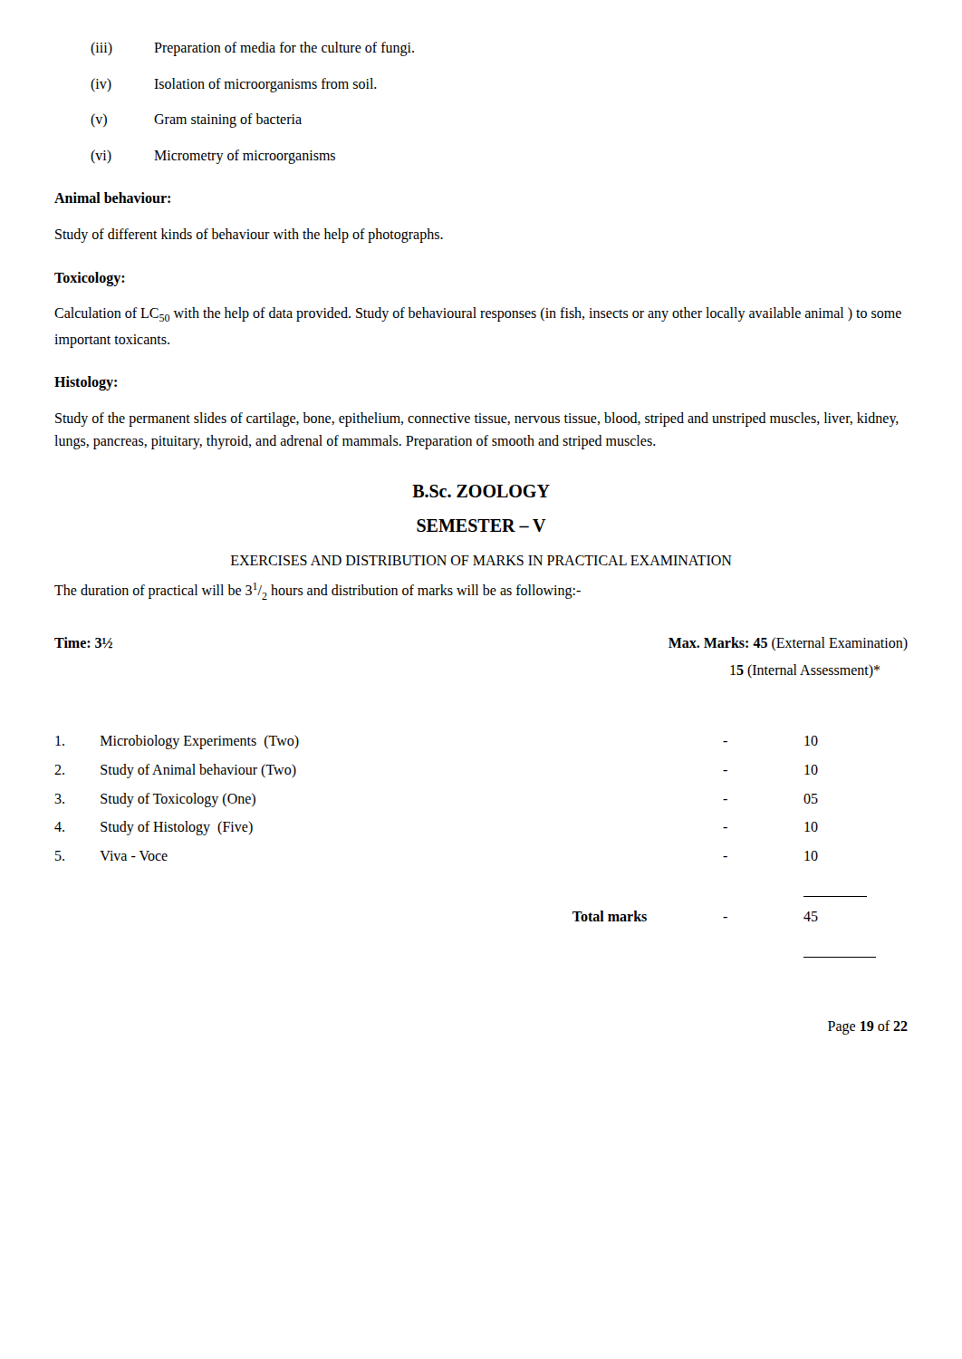(iii) Preparation of media for the culture of fungi.
(iv) Isolation of microorganisms from soil.
(v) Gram staining of bacteria
(vi) Micrometry of microorganisms
Animal behaviour:
Study of different kinds of behaviour with the help of photographs.
Toxicology:
Calculation of LC50 with the help of data provided. Study of behavioural responses (in fish, insects or any other locally available animal ) to some important toxicants.
Histology:
Study of the permanent slides of cartilage, bone, epithelium, connective tissue, nervous tissue, blood, striped and unstriped muscles, liver, kidney, lungs, pancreas, pituitary, thyroid, and adrenal of mammals. Preparation of smooth and striped muscles.
B.Sc. ZOOLOGY
SEMESTER – V
EXERCISES AND DISTRIBUTION OF MARKS IN PRACTICAL EXAMINATION
The duration of practical will be 31/2 hours and distribution of marks will be as following:-
Time: 3½ Max. Marks: 45 (External Examination)
15 (Internal Assessment)*
| 1. | Microbiology Experiments (Two) | - | 10 |
| 2. | Study of Animal behaviour (Two) | - | 10 |
| 3. | Study of Toxicology (One) | - | 05 |
| 4. | Study of Histology (Five) | - | 10 |
| 5. | Viva - Voce | - | 10 |
| | Total marks | - | 45 |
Page 19 of 22